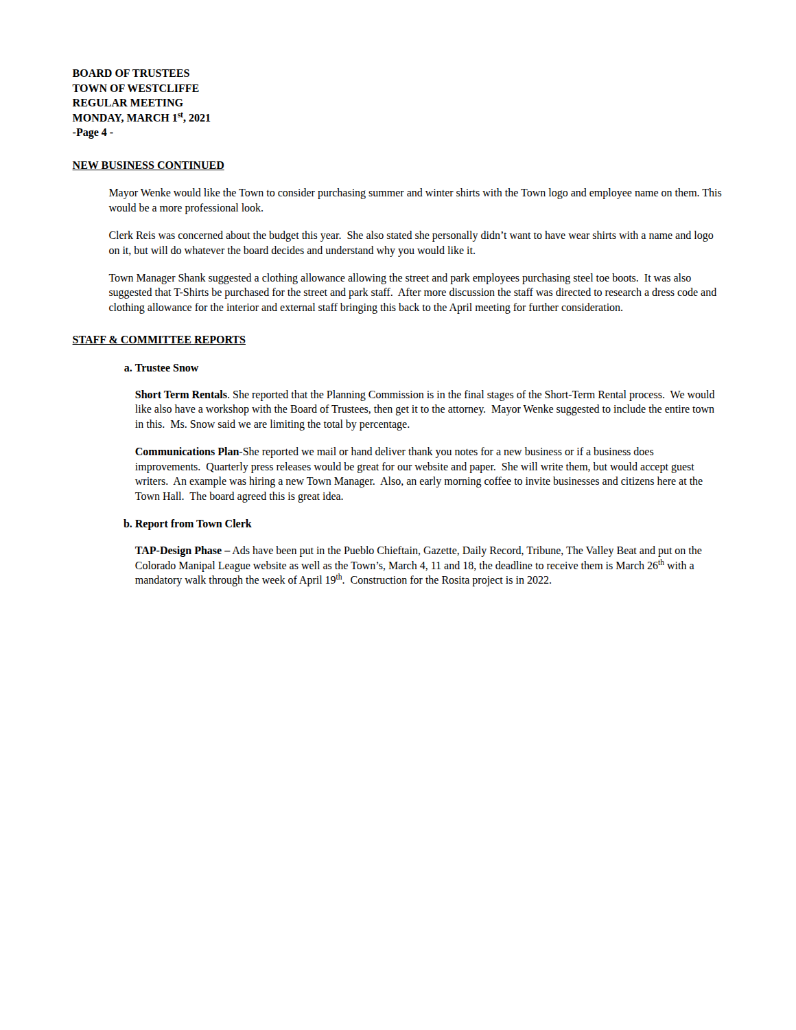BOARD OF TRUSTEES
TOWN OF WESTCLIFFE
REGULAR MEETING
MONDAY, MARCH 1st, 2021
-Page 4 -
NEW BUSINESS CONTINUED
Mayor Wenke would like the Town to consider purchasing summer and winter shirts with the Town logo and employee name on them. This would be a more professional look.
Clerk Reis was concerned about the budget this year. She also stated she personally didn’t want to have wear shirts with a name and logo on it, but will do whatever the board decides and understand why you would like it.
Town Manager Shank suggested a clothing allowance allowing the street and park employees purchasing steel toe boots. It was also suggested that T-Shirts be purchased for the street and park staff. After more discussion the staff was directed to research a dress code and clothing allowance for the interior and external staff bringing this back to the April meeting for further consideration.
STAFF & COMMITTEE REPORTS
Trustee Snow
Short Term Rentals. She reported that the Planning Commission is in the final stages of the Short-Term Rental process. We would like also have a workshop with the Board of Trustees, then get it to the attorney. Mayor Wenke suggested to include the entire town in this. Ms. Snow said we are limiting the total by percentage.
Communications Plan-She reported we mail or hand deliver thank you notes for a new business or if a business does improvements. Quarterly press releases would be great for our website and paper. She will write them, but would accept guest writers. An example was hiring a new Town Manager. Also, an early morning coffee to invite businesses and citizens here at the Town Hall. The board agreed this is great idea.
Report from Town Clerk
TAP-Design Phase – Ads have been put in the Pueblo Chieftain, Gazette, Daily Record, Tribune, The Valley Beat and put on the Colorado Manipal League website as well as the Town’s, March 4, 11 and 18, the deadline to receive them is March 26th with a mandatory walk through the week of April 19th. Construction for the Rosita project is in 2022.